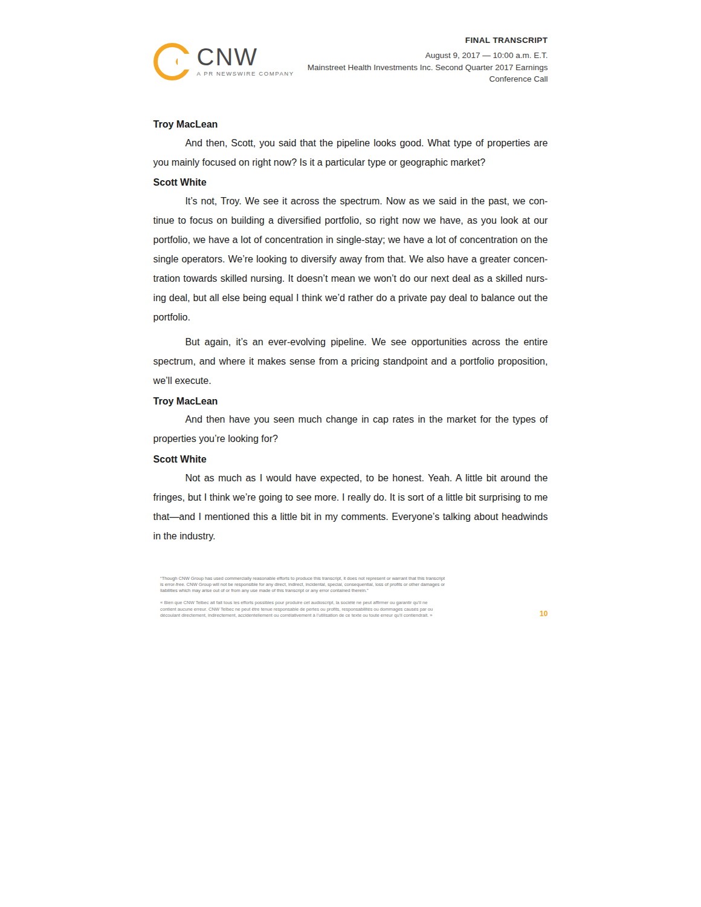CNW
A PR Newswire Company
FINAL TRANSCRIPT
August 9, 2017 — 10:00 a.m. E.T.
Mainstreet Health Investments Inc. Second Quarter 2017 Earnings
Conference Call
Troy MacLean
And then, Scott, you said that the pipeline looks good. What type of properties are you mainly focused on right now? Is it a particular type or geographic market?
Scott White
It’s not, Troy. We see it across the spectrum. Now as we said in the past, we continue to focus on building a diversified portfolio, so right now we have, as you look at our portfolio, we have a lot of concentration in single-stay; we have a lot of concentration on the single operators. We’re looking to diversify away from that. We also have a greater concentration towards skilled nursing. It doesn’t mean we won’t do our next deal as a skilled nursing deal, but all else being equal I think we’d rather do a private pay deal to balance out the portfolio.
But again, it’s an ever-evolving pipeline. We see opportunities across the entire spectrum, and where it makes sense from a pricing standpoint and a portfolio proposition, we’ll execute.
Troy MacLean
And then have you seen much change in cap rates in the market for the types of properties you’re looking for?
Scott White
Not as much as I would have expected, to be honest. Yeah. A little bit around the fringes, but I think we’re going to see more. I really do. It is sort of a little bit surprising to me that—and I mentioned this a little bit in my comments. Everyone’s talking about headwinds in the industry.
“Though CNW Group has used commercially reasonable efforts to produce this transcript, it does not represent or warrant that this transcript
is error-free. CNW Group will not be responsible for any direct, indirect, incidental, special, consequential, loss of profits or other damages or
liabilities which may arise out of or from any use made of this transcript or any error contained therein.”
« Bien que CNW Telbec ait fait tous les efforts possibles pour produire cet audioscript, la société ne peut affirmer ou garantir qu’il ne
contient aucune erreur. CNW Telbec ne peut être tenue responsable de pertes ou profits, responsabilités ou dommages causés par ou
découlant directement, indirectement, accidentellement ou corrélativement à l’utilisation de ce texte ou toute erreur qu’il contiendrait. »
10